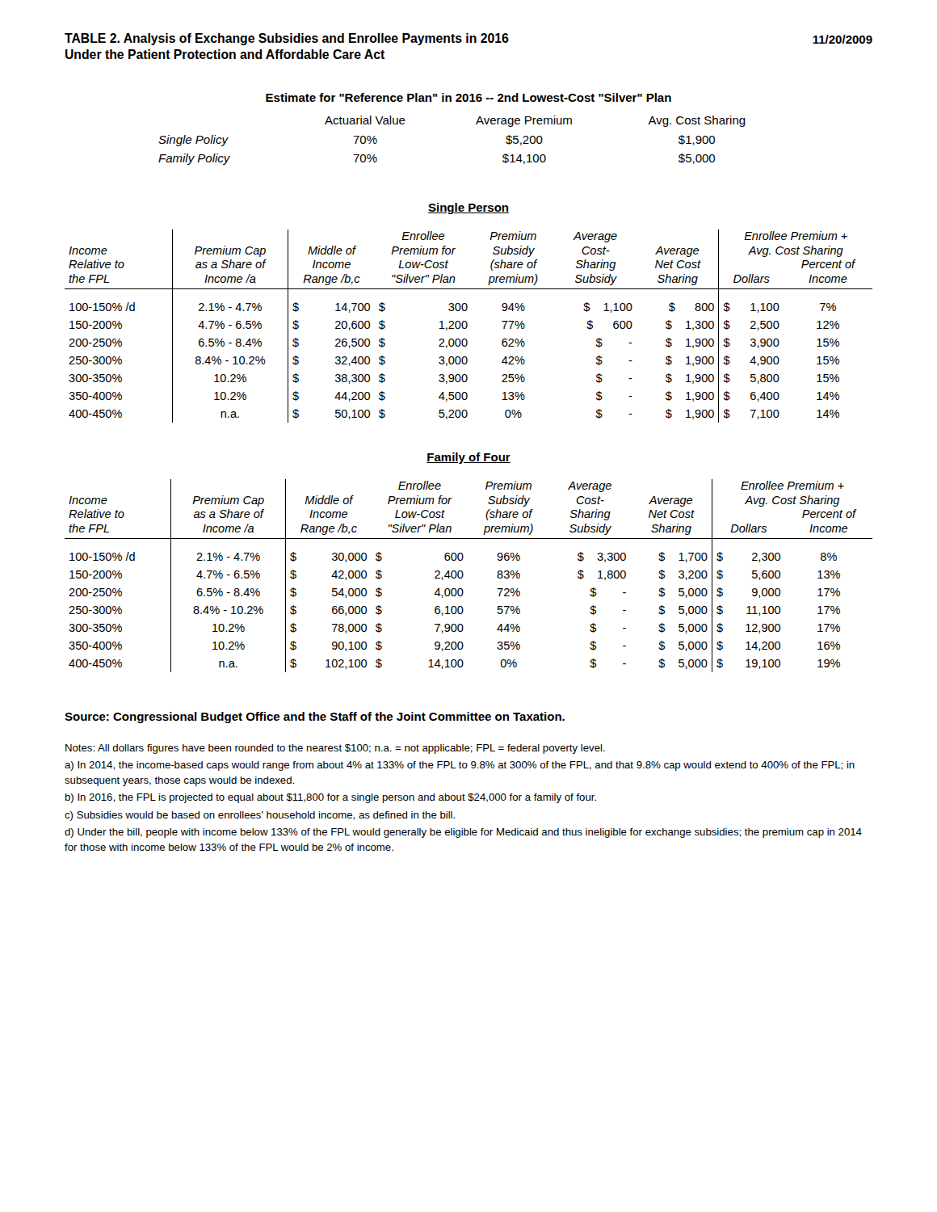TABLE 2. Analysis of Exchange Subsidies and Enrollee Payments in 2016
Under the Patient Protection and Affordable Care Act
11/20/2009
Estimate for "Reference Plan" in 2016 -- 2nd Lowest-Cost "Silver" Plan
| | Actuarial Value | Average Premium | Avg. Cost Sharing |
| --- | --- | --- | --- |
| Single Policy | 70% | $5,200 | $1,900 |
| Family Policy | 70% | $14,100 | $5,000 |
Single Person
| | | | Enrollee | Premium | Average | | Enrollee Premium + |
| --- | --- | --- | --- | --- | --- | --- | --- |
| Income | Premium Cap | Middle of | Premium for | Subsidy | Cost- | Average | Avg. Cost Sharing |
| Relative to | as a Share of | Income | Low-Cost | (share of | Sharing | Net Cost | | Percent of |
| the FPL | Income /a | Range /b,c | "Silver" Plan | premium) | Subsidy | Sharing | Dollars | Income |
| 100-150% /d | 2.1% - 4.7% | $ | 14,700 | $ | 300 | 94% | $ 1,100 | $ 800 | $ | 1,100 | 7% |
| 150-200% | 4.7% - 6.5% | $ | 20,600 | $ | 1,200 | 77% | $ 600 | $ 1,300 | $ | 2,500 | 12% |
| 200-250% | 6.5% - 8.4% | $ | 26,500 | $ | 2,000 | 62% | $ - | $ 1,900 | $ | 3,900 | 15% |
| 250-300% | 8.4% - 10.2% | $ | 32,400 | $ | 3,000 | 42% | $ - | $ 1,900 | $ | 4,900 | 15% |
| 300-350% | 10.2% | $ | 38,300 | $ | 3,900 | 25% | $ - | $ 1,900 | $ | 5,800 | 15% |
| 350-400% | 10.2% | $ | 44,200 | $ | 4,500 | 13% | $ - | $ 1,900 | $ | 6,400 | 14% |
| 400-450% | n.a. | $ | 50,100 | $ | 5,200 | 0% | $ - | $ 1,900 | $ | 7,100 | 14% |
Family of Four
| | | | Enrollee | Premium | Average | | Enrollee Premium + |
| --- | --- | --- | --- | --- | --- | --- | --- |
| Income | Premium Cap | Middle of | Premium for | Subsidy | Cost- | Average | Avg. Cost Sharing |
| Relative to | as a Share of | Income | Low-Cost | (share of | Sharing | Net Cost | | Percent of |
| the FPL | Income /a | Range /b,c | "Silver" Plan | premium) | Subsidy | Sharing | Dollars | Income |
| 100-150% /d | 2.1% - 4.7% | $ | 30,000 | $ | 600 | 96% | $ 3,300 | $ 1,700 | $ | 2,300 | 8% |
| 150-200% | 4.7% - 6.5% | $ | 42,000 | $ | 2,400 | 83% | $ 1,800 | $ 3,200 | $ | 5,600 | 13% |
| 200-250% | 6.5% - 8.4% | $ | 54,000 | $ | 4,000 | 72% | $ - | $ 5,000 | $ | 9,000 | 17% |
| 250-300% | 8.4% - 10.2% | $ | 66,000 | $ | 6,100 | 57% | $ - | $ 5,000 | $ | 11,100 | 17% |
| 300-350% | 10.2% | $ | 78,000 | $ | 7,900 | 44% | $ - | $ 5,000 | $ | 12,900 | 17% |
| 350-400% | 10.2% | $ | 90,100 | $ | 9,200 | 35% | $ - | $ 5,000 | $ | 14,200 | 16% |
| 400-450% | n.a. | $ | 102,100 | $ | 14,100 | 0% | $ - | $ 5,000 | $ | 19,100 | 19% |
Source: Congressional Budget Office and the Staff of the Joint Committee on Taxation.
Notes: All dollars figures have been rounded to the nearest $100; n.a. = not applicable; FPL = federal poverty level.
a) In 2014, the income-based caps would range from about 4% at 133% of the FPL to 9.8% at 300% of the FPL, and that 9.8% cap would extend to 400% of the FPL; in subsequent years, those caps would be indexed.
b) In 2016, the FPL is projected to equal about $11,800 for a single person and about $24,000 for a family of four.
c) Subsidies would be based on enrollees' household income, as defined in the bill.
d) Under the bill, people with income below 133% of the FPL would generally be eligible for Medicaid and thus ineligible for exchange subsidies; the premium cap in 2014 for those with income below 133% of the FPL would be 2% of income.